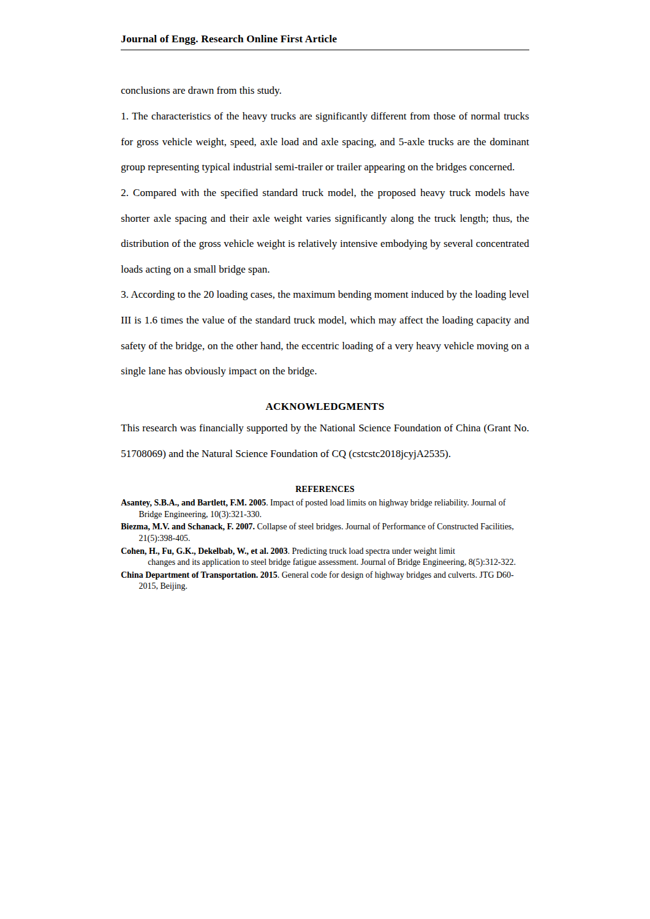Journal of Engg. Research Online First Article
conclusions are drawn from this study.
1. The characteristics of the heavy trucks are significantly different from those of normal trucks for gross vehicle weight, speed, axle load and axle spacing, and 5-axle trucks are the dominant group representing typical industrial semi-trailer or trailer appearing on the bridges concerned.
2. Compared with the specified standard truck model, the proposed heavy truck models have shorter axle spacing and their axle weight varies significantly along the truck length; thus, the distribution of the gross vehicle weight is relatively intensive embodying by several concentrated loads acting on a small bridge span.
3. According to the 20 loading cases, the maximum bending moment induced by the loading level III is 1.6 times the value of the standard truck model, which may affect the loading capacity and safety of the bridge, on the other hand, the eccentric loading of a very heavy vehicle moving on a single lane has obviously impact on the bridge.
ACKNOWLEDGMENTS
This research was financially supported by the National Science Foundation of China (Grant No. 51708069) and the Natural Science Foundation of CQ (cstcstc2018jcyjA2535).
REFERENCES
Asantey, S.B.A., and Bartlett, F.M. 2005. Impact of posted load limits on highway bridge reliability. Journal of Bridge Engineering, 10(3):321-330.
Biezma, M.V. and Schanack, F. 2007. Collapse of steel bridges. Journal of Performance of Constructed Facilities, 21(5):398-405.
Cohen, H., Fu, G.K., Dekelbab, W., et al. 2003. Predicting truck load spectra under weight limit changes and its application to steel bridge fatigue assessment. Journal of Bridge Engineering, 8(5):312-322.
China Department of Transportation. 2015. General code for design of highway bridges and culverts. JTG D60-2015, Beijing.